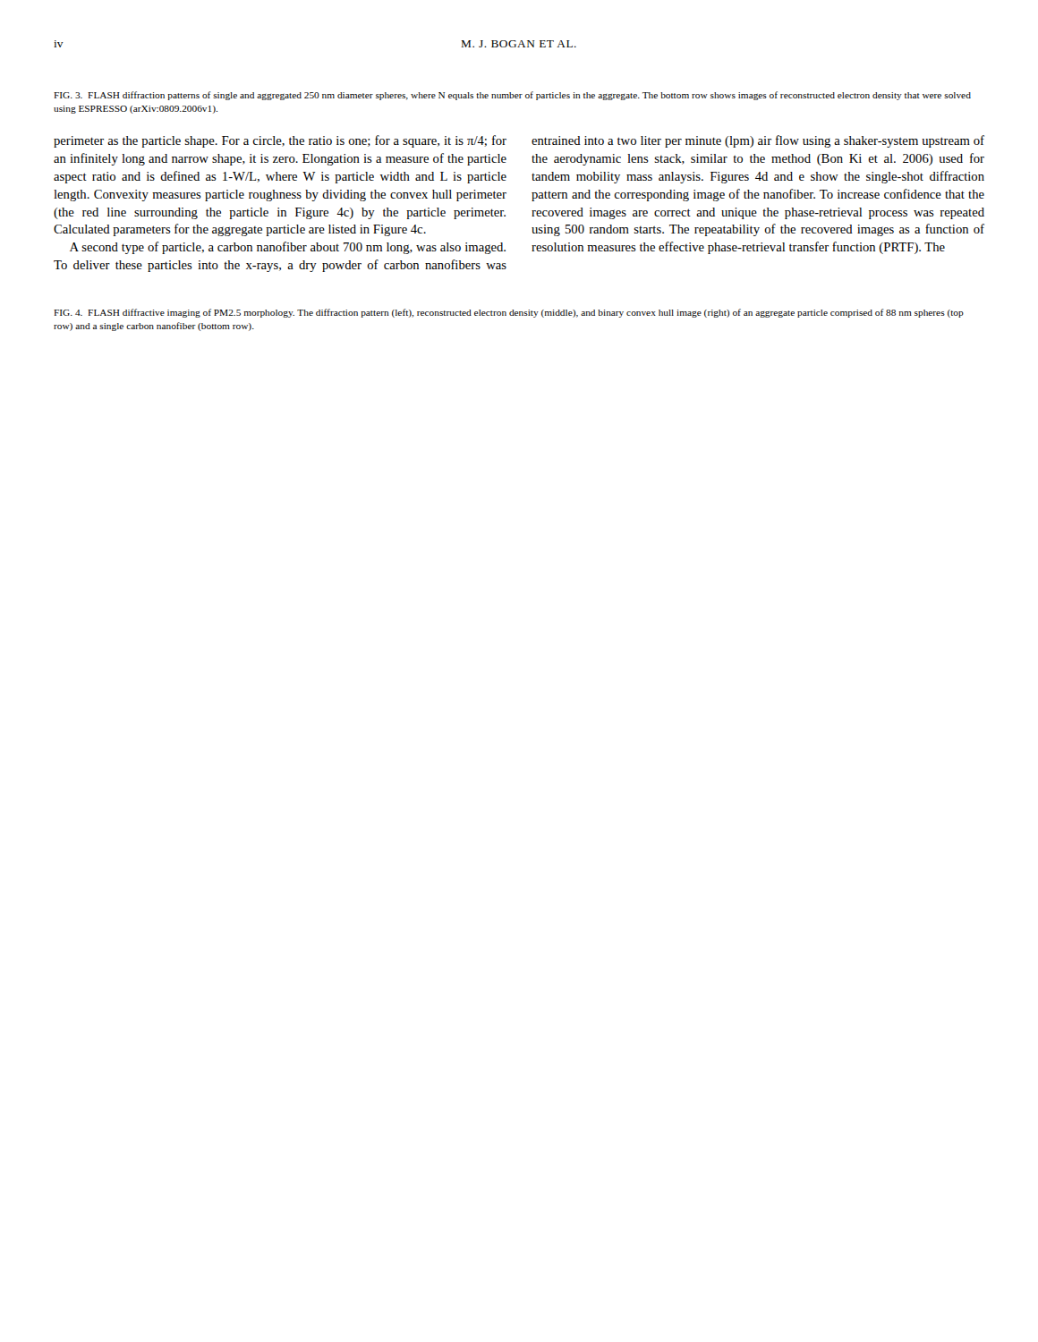iv M. J. BOGAN ET AL.
FIG. 3. FLASH diffraction patterns of single and aggregated 250 nm diameter spheres, where N equals the number of particles in the aggregate. The bottom row shows images of reconstructed electron density that were solved using ESPRESSO (arXiv:0809.2006v1).
perimeter as the particle shape. For a circle, the ratio is one; for a square, it is π/4; for an infinitely long and narrow shape, it is zero. Elongation is a measure of the particle aspect ratio and is defined as 1-W/L, where W is particle width and L is particle length. Convexity measures particle roughness by dividing the convex hull perimeter (the red line surrounding the particle in Figure 4c) by the particle perimeter. Calculated parameters for the aggregate particle are listed in Figure 4c.
A second type of particle, a carbon nanofiber about 700 nm long, was also imaged. To deliver these particles into the x-rays, a dry powder of carbon nanofibers was entrained into a two liter per minute (lpm) air flow using a shaker-system upstream of the aerodynamic lens stack, similar to the method (Bon Ki et al. 2006) used for tandem mobility mass anlaysis. Figures 4d and e show the single-shot diffraction pattern and the corresponding image of the nanofiber. To increase confidence that the recovered images are correct and unique the phase-retrieval process was repeated using 500 random starts. The repeatability of the recovered images as a function of resolution measures the effective phase-retrieval transfer function (PRTF). The
FIG. 4. FLASH diffractive imaging of PM2.5 morphology. The diffraction pattern (left), reconstructed electron density (middle), and binary convex hull image (right) of an aggregate particle comprised of 88 nm spheres (top row) and a single carbon nanofiber (bottom row).